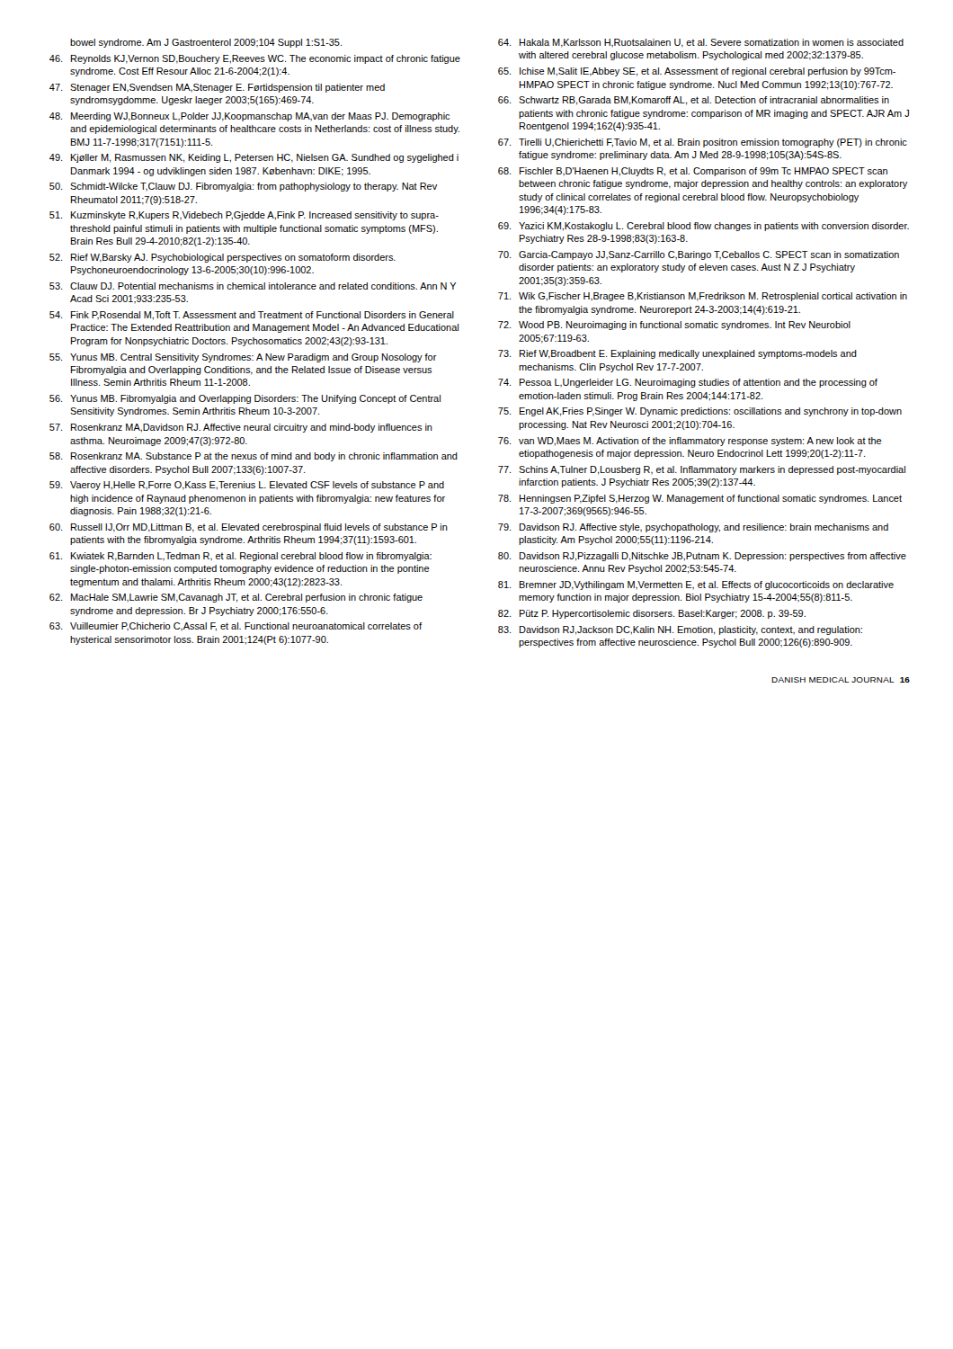bowel syndrome. Am J Gastroenterol 2009;104 Suppl 1:S1-35.
46. Reynolds KJ,Vernon SD,Bouchery E,Reeves WC. The economic impact of chronic fatigue syndrome. Cost Eff Resour Alloc 21-6-2004;2(1):4.
47. Stenager EN,Svendsen MA,Stenager E. Førtidspension til patienter med syndromsygdomme. Ugeskr laeger 2003;5(165):469-74.
48. Meerding WJ,Bonneux L,Polder JJ,Koopmanschap MA,van der Maas PJ. Demographic and epidemiological determinants of healthcare costs in Netherlands: cost of illness study. BMJ 11-7-1998;317(7151):111-5.
49. Kjøller M, Rasmussen NK, Keiding L, Petersen HC, Nielsen GA. Sundhed og sygelighed i Danmark 1994 - og udviklingen siden 1987. København: DIKE; 1995.
50. Schmidt-Wilcke T,Clauw DJ. Fibromyalgia: from pathophysiology to therapy. Nat Rev Rheumatol 2011;7(9):518-27.
51. Kuzminskyte R,Kupers R,Videbech P,Gjedde A,Fink P. Increased sensitivity to supra-threshold painful stimuli in patients with multiple functional somatic symptoms (MFS). Brain Res Bull 29-4-2010;82(1-2):135-40.
52. Rief W,Barsky AJ. Psychobiological perspectives on somatoform disorders. Psychoneuroendocrinology 13-6-2005;30(10):996-1002.
53. Clauw DJ. Potential mechanisms in chemical intolerance and related conditions. Ann N Y Acad Sci 2001;933:235-53.
54. Fink P,Rosendal M,Toft T. Assessment and Treatment of Functional Disorders in General Practice: The Extended Reattribution and Management Model - An Advanced Educational Program for Nonpsychiatric Doctors. Psychosomatics 2002;43(2):93-131.
55. Yunus MB. Central Sensitivity Syndromes: A New Paradigm and Group Nosology for Fibromyalgia and Overlapping Conditions, and the Related Issue of Disease versus Illness. Semin Arthritis Rheum 11-1-2008.
56. Yunus MB. Fibromyalgia and Overlapping Disorders: The Unifying Concept of Central Sensitivity Syndromes. Semin Arthritis Rheum 10-3-2007.
57. Rosenkranz MA,Davidson RJ. Affective neural circuitry and mind-body influences in asthma. Neuroimage 2009;47(3):972-80.
58. Rosenkranz MA. Substance P at the nexus of mind and body in chronic inflammation and affective disorders. Psychol Bull 2007;133(6):1007-37.
59. Vaeroy H,Helle R,Forre O,Kass E,Terenius L. Elevated CSF levels of substance P and high incidence of Raynaud phenomenon in patients with fibromyalgia: new features for diagnosis. Pain 1988;32(1):21-6.
60. Russell IJ,Orr MD,Littman B, et al. Elevated cerebrospinal fluid levels of substance P in patients with the fibromyalgia syndrome. Arthritis Rheum 1994;37(11):1593-601.
61. Kwiatek R,Barnden L,Tedman R, et al. Regional cerebral blood flow in fibromyalgia: single-photon-emission computed tomography evidence of reduction in the pontine tegmentum and thalami. Arthritis Rheum 2000;43(12):2823-33.
62. MacHale SM,Lawrie SM,Cavanagh JT, et al. Cerebral perfusion in chronic fatigue syndrome and depression. Br J Psychiatry 2000;176:550-6.
63. Vuilleumier P,Chicherio C,Assal F, et al. Functional neuroanatomical correlates of hysterical sensorimotor loss. Brain 2001;124(Pt 6):1077-90.
64. Hakala M,Karlsson H,Ruotsalainen U, et al. Severe somatization in women is associated with altered cerebral glucose metabolism. Psychological med 2002;32:1379-85.
65. Ichise M,Salit IE,Abbey SE, et al. Assessment of regional cerebral perfusion by 99Tcm-HMPAO SPECT in chronic fatigue syndrome. Nucl Med Commun 1992;13(10):767-72.
66. Schwartz RB,Garada BM,Komaroff AL, et al. Detection of intracranial abnormalities in patients with chronic fatigue syndrome: comparison of MR imaging and SPECT. AJR Am J Roentgenol 1994;162(4):935-41.
67. Tirelli U,Chierichetti F,Tavio M, et al. Brain positron emission tomography (PET) in chronic fatigue syndrome: preliminary data. Am J Med 28-9-1998;105(3A):54S-8S.
68. Fischler B,D'Haenen H,Cluydts R, et al. Comparison of 99m Tc HMPAO SPECT scan between chronic fatigue syndrome, major depression and healthy controls: an exploratory study of clinical correlates of regional cerebral blood flow. Neuropsychobiology 1996;34(4):175-83.
69. Yazici KM,Kostakoglu L. Cerebral blood flow changes in patients with conversion disorder. Psychiatry Res 28-9-1998;83(3):163-8.
70. Garcia-Campayo JJ,Sanz-Carrillo C,Baringo T,Ceballos C. SPECT scan in somatization disorder patients: an exploratory study of eleven cases. Aust N Z J Psychiatry 2001;35(3):359-63.
71. Wik G,Fischer H,Bragee B,Kristianson M,Fredrikson M. Retrosplenial cortical activation in the fibromyalgia syndrome. Neuroreport 24-3-2003;14(4):619-21.
72. Wood PB. Neuroimaging in functional somatic syndromes. Int Rev Neurobiol 2005;67:119-63.
73. Rief W,Broadbent E. Explaining medically unexplained symptoms-models and mechanisms. Clin Psychol Rev 17-7-2007.
74. Pessoa L,Ungerleider LG. Neuroimaging studies of attention and the processing of emotion-laden stimuli. Prog Brain Res 2004;144:171-82.
75. Engel AK,Fries P,Singer W. Dynamic predictions: oscillations and synchrony in top-down processing. Nat Rev Neurosci 2001;2(10):704-16.
76. van WD,Maes M. Activation of the inflammatory response system: A new look at the etiopathogenesis of major depression. Neuro Endocrinol Lett 1999;20(1-2):11-7.
77. Schins A,Tulner D,Lousberg R, et al. Inflammatory markers in depressed post-myocardial infarction patients. J Psychiatr Res 2005;39(2):137-44.
78. Henningsen P,Zipfel S,Herzog W. Management of functional somatic syndromes. Lancet 17-3-2007;369(9565):946-55.
79. Davidson RJ. Affective style, psychopathology, and resilience: brain mechanisms and plasticity. Am Psychol 2000;55(11):1196-214.
80. Davidson RJ,Pizzagalli D,Nitschke JB,Putnam K. Depression: perspectives from affective neuroscience. Annu Rev Psychol 2002;53:545-74.
81. Bremner JD,Vythilingam M,Vermetten E, et al. Effects of glucocorticoids on declarative memory function in major depression. Biol Psychiatry 15-4-2004;55(8):811-5.
82. Pütz P. Hypercortisolemic disorsers. Basel:Karger; 2008. p. 39-59.
83. Davidson RJ,Jackson DC,Kalin NH. Emotion, plasticity, context, and regulation: perspectives from affective neuroscience. Psychol Bull 2000;126(6):890-909.
DANISH MEDICAL JOURNAL 16